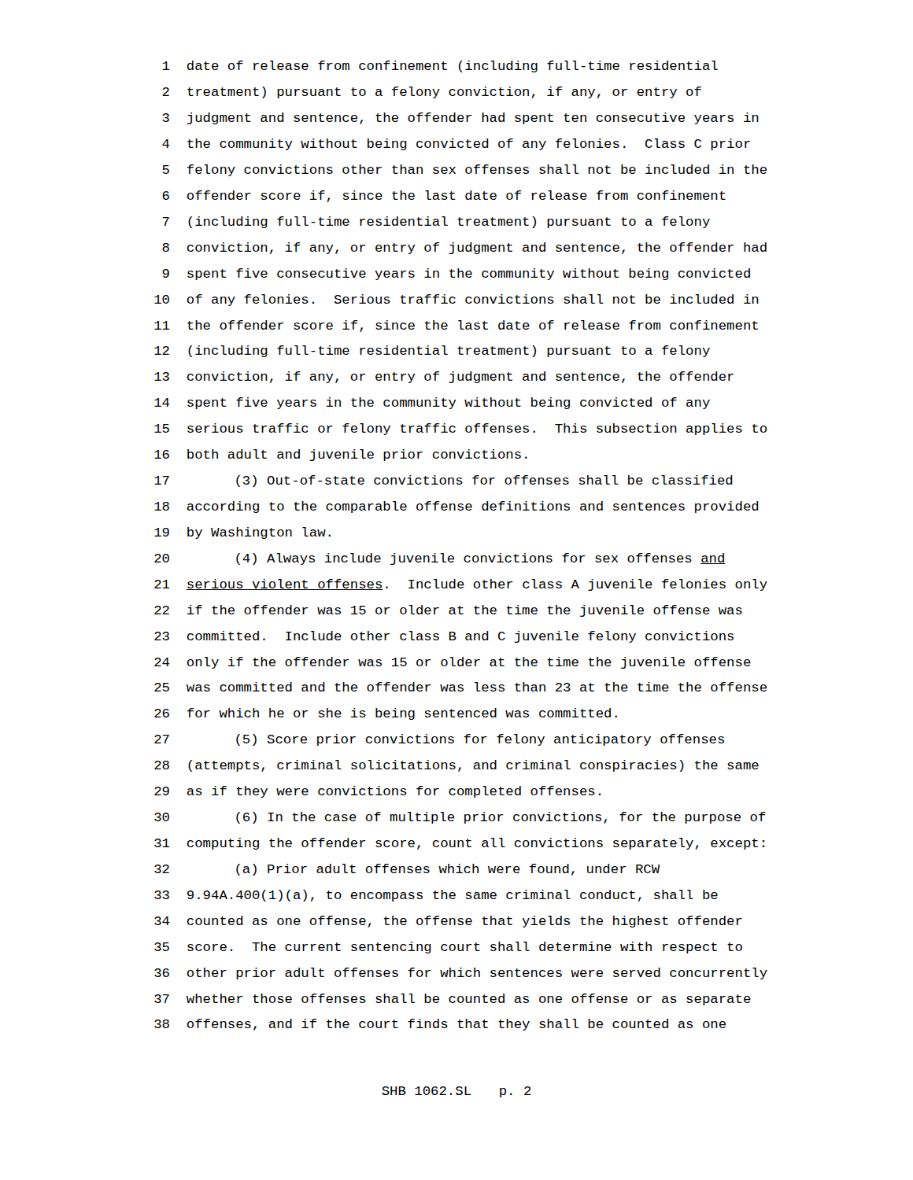date of release from confinement (including full-time residential
treatment) pursuant to a felony conviction, if any, or entry of
judgment and sentence, the offender had spent ten consecutive years in
the community without being convicted of any felonies. Class C prior
felony convictions other than sex offenses shall not be included in the
offender score if, since the last date of release from confinement
(including full-time residential treatment) pursuant to a felony
conviction, if any, or entry of judgment and sentence, the offender had
spent five consecutive years in the community without being convicted
of any felonies. Serious traffic convictions shall not be included in
the offender score if, since the last date of release from confinement
(including full-time residential treatment) pursuant to a felony
conviction, if any, or entry of judgment and sentence, the offender
spent five years in the community without being convicted of any
serious traffic or felony traffic offenses. This subsection applies to
both adult and juvenile prior convictions.
(3) Out-of-state convictions for offenses shall be classified
according to the comparable offense definitions and sentences provided
by Washington law.
(4) Always include juvenile convictions for sex offenses and
serious violent offenses. Include other class A juvenile felonies only
if the offender was 15 or older at the time the juvenile offense was
committed. Include other class B and C juvenile felony convictions
only if the offender was 15 or older at the time the juvenile offense
was committed and the offender was less than 23 at the time the offense
for which he or she is being sentenced was committed.
(5) Score prior convictions for felony anticipatory offenses
(attempts, criminal solicitations, and criminal conspiracies) the same
as if they were convictions for completed offenses.
(6) In the case of multiple prior convictions, for the purpose of
computing the offender score, count all convictions separately, except:
(a) Prior adult offenses which were found, under RCW
9.94A.400(1)(a), to encompass the same criminal conduct, shall be
counted as one offense, the offense that yields the highest offender
score. The current sentencing court shall determine with respect to
other prior adult offenses for which sentences were served concurrently
whether those offenses shall be counted as one offense or as separate
offenses, and if the court finds that they shall be counted as one
SHB 1062.SL p. 2